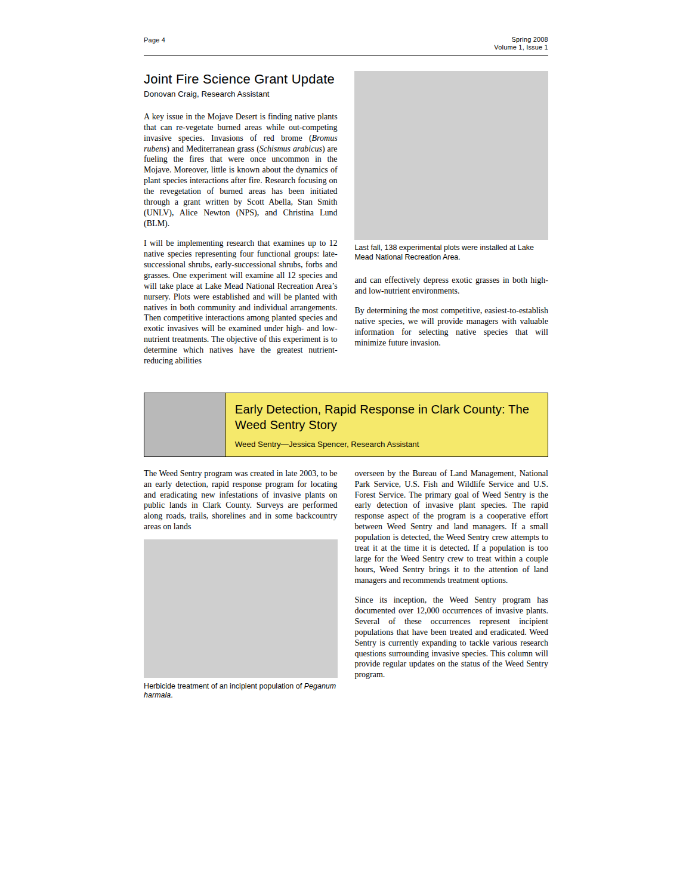Page 4
Spring 2008
Volume 1, Issue 1
Joint Fire Science Grant Update
Donovan Craig, Research Assistant
A key issue in the Mojave Desert is finding native plants that can re-vegetate burned areas while out-competing invasive species. Invasions of red brome (Bromus rubens) and Mediterranean grass (Schismus arabicus) are fueling the fires that were once uncommon in the Mojave. Moreover, little is known about the dynamics of plant species interactions after fire. Research focusing on the revegetation of burned areas has been initiated through a grant written by Scott Abella, Stan Smith (UNLV), Alice Newton (NPS), and Christina Lund (BLM).
I will be implementing research that examines up to 12 native species representing four functional groups: late-successional shrubs, early-successional shrubs, forbs and grasses. One experiment will examine all 12 species and will take place at Lake Mead National Recreation Area’s nursery. Plots were established and will be planted with natives in both community and individual arrangements. Then competitive interactions among planted species and exotic invasives will be examined under high- and low-nutrient treatments. The objective of this experiment is to determine which natives have the greatest nutrient-reducing abilities
Last fall, 138 experimental plots were installed at Lake Mead National Recreation Area.
and can effectively depress exotic grasses in both high- and low-nutrient environments.
By determining the most competitive, easiest-to-establish native species, we will provide managers with valuable information for selecting native species that will minimize future invasion.
Early Detection, Rapid Response in Clark County: The Weed Sentry Story
Weed Sentry—Jessica Spencer, Research Assistant
The Weed Sentry program was created in late 2003, to be an early detection, rapid response program for locating and eradicating new infestations of invasive plants on public lands in Clark County. Surveys are performed along roads, trails, shorelines and in some backcountry areas on lands
Herbicide treatment of an incipient population of Peganum harmala.
overseen by the Bureau of Land Management, National Park Service, U.S. Fish and Wildlife Service and U.S. Forest Service. The primary goal of Weed Sentry is the early detection of invasive plant species. The rapid response aspect of the program is a cooperative effort between Weed Sentry and land managers. If a small population is detected, the Weed Sentry crew attempts to treat it at the time it is detected. If a population is too large for the Weed Sentry crew to treat within a couple hours, Weed Sentry brings it to the attention of land managers and recommends treatment options.
Since its inception, the Weed Sentry program has documented over 12,000 occurrences of invasive plants. Several of these occurrences represent incipient populations that have been treated and eradicated. Weed Sentry is currently expanding to tackle various research questions surrounding invasive species. This column will provide regular updates on the status of the Weed Sentry program.